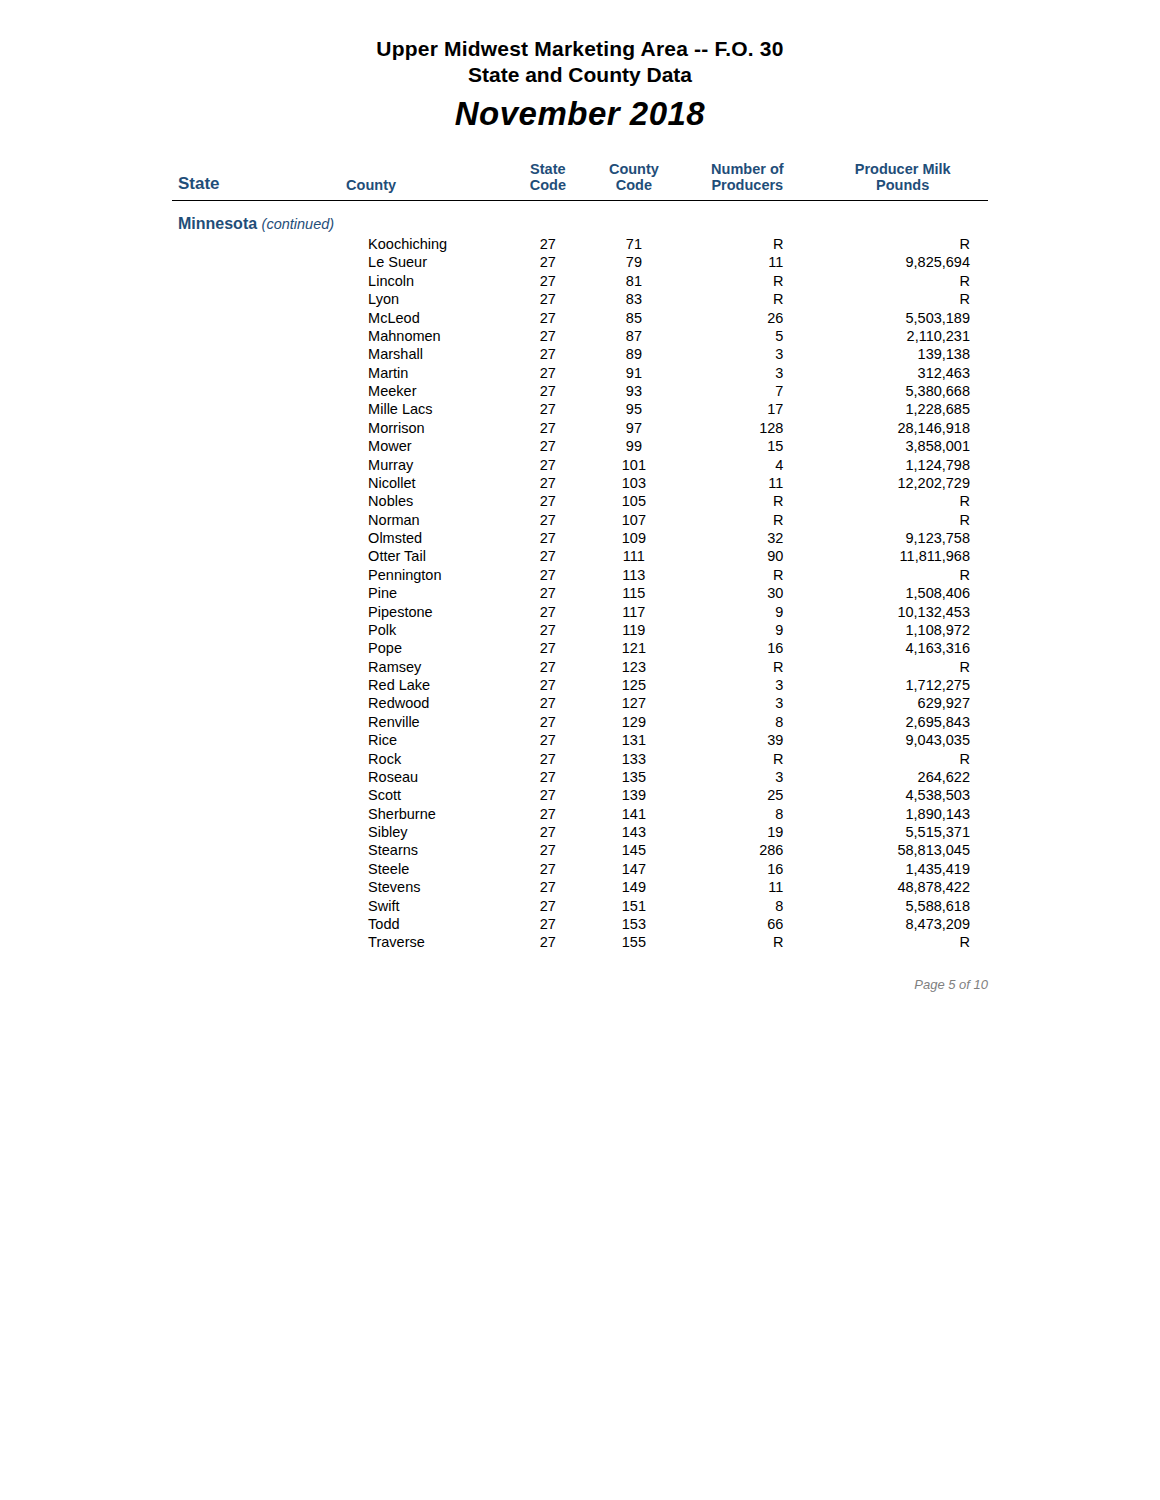Upper Midwest Marketing Area -- F.O. 30
State and County Data
November 2018
| State | County | State Code | County Code | Number of Producers | Producer Milk Pounds |
| --- | --- | --- | --- | --- | --- |
| Minnesota (continued) | | | | | |
| | Koochiching | 27 | 71 | R | R |
| | Le Sueur | 27 | 79 | 11 | 9,825,694 |
| | Lincoln | 27 | 81 | R | R |
| | Lyon | 27 | 83 | R | R |
| | McLeod | 27 | 85 | 26 | 5,503,189 |
| | Mahnomen | 27 | 87 | 5 | 2,110,231 |
| | Marshall | 27 | 89 | 3 | 139,138 |
| | Martin | 27 | 91 | 3 | 312,463 |
| | Meeker | 27 | 93 | 7 | 5,380,668 |
| | Mille Lacs | 27 | 95 | 17 | 1,228,685 |
| | Morrison | 27 | 97 | 128 | 28,146,918 |
| | Mower | 27 | 99 | 15 | 3,858,001 |
| | Murray | 27 | 101 | 4 | 1,124,798 |
| | Nicollet | 27 | 103 | 11 | 12,202,729 |
| | Nobles | 27 | 105 | R | R |
| | Norman | 27 | 107 | R | R |
| | Olmsted | 27 | 109 | 32 | 9,123,758 |
| | Otter Tail | 27 | 111 | 90 | 11,811,968 |
| | Pennington | 27 | 113 | R | R |
| | Pine | 27 | 115 | 30 | 1,508,406 |
| | Pipestone | 27 | 117 | 9 | 10,132,453 |
| | Polk | 27 | 119 | 9 | 1,108,972 |
| | Pope | 27 | 121 | 16 | 4,163,316 |
| | Ramsey | 27 | 123 | R | R |
| | Red Lake | 27 | 125 | 3 | 1,712,275 |
| | Redwood | 27 | 127 | 3 | 629,927 |
| | Renville | 27 | 129 | 8 | 2,695,843 |
| | Rice | 27 | 131 | 39 | 9,043,035 |
| | Rock | 27 | 133 | R | R |
| | Roseau | 27 | 135 | 3 | 264,622 |
| | Scott | 27 | 139 | 25 | 4,538,503 |
| | Sherburne | 27 | 141 | 8 | 1,890,143 |
| | Sibley | 27 | 143 | 19 | 5,515,371 |
| | Stearns | 27 | 145 | 286 | 58,813,045 |
| | Steele | 27 | 147 | 16 | 1,435,419 |
| | Stevens | 27 | 149 | 11 | 48,878,422 |
| | Swift | 27 | 151 | 8 | 5,588,618 |
| | Todd | 27 | 153 | 66 | 8,473,209 |
| | Traverse | 27 | 155 | R | R |
Page 5 of 10